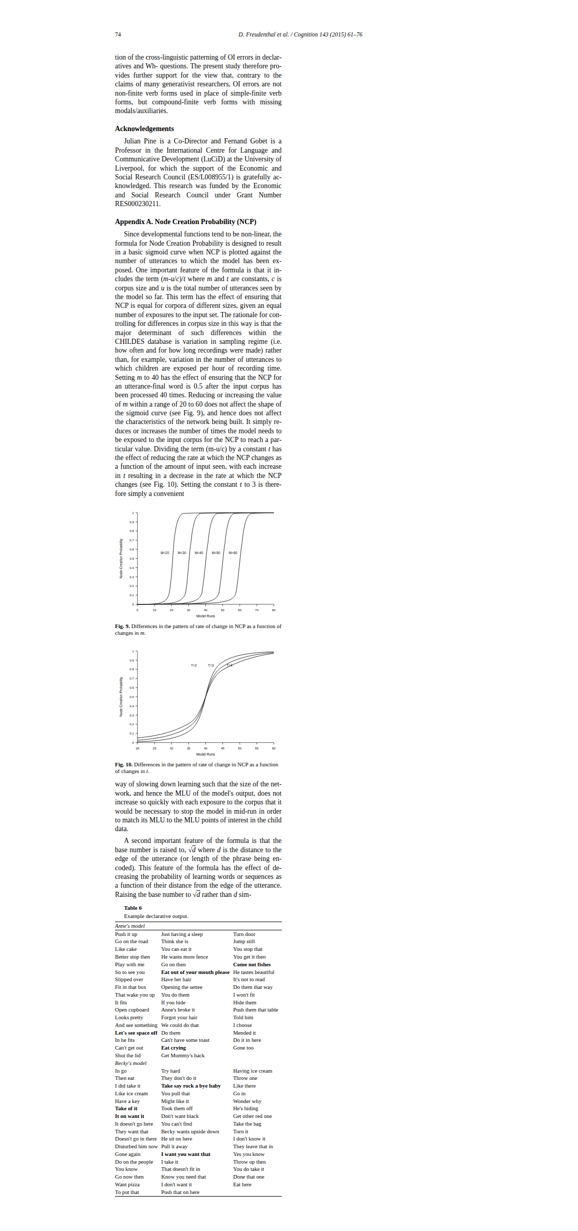74
D. Freudenthal et al. / Cognition 143 (2015) 61–76
tion of the cross-linguistic patterning of OI errors in declaratives and Wh- questions. The present study therefore provides further support for the view that, contrary to the claims of many generativist researchers, OI errors are not non-finite verb forms used in place of simple-finite verb forms, but compound-finite verb forms with missing modals/auxiliaries.
Acknowledgements
Julian Pine is a Co-Director and Fernand Gobet is a Professor in the International Centre for Language and Communicative Development (LuCiD) at the University of Liverpool, for which the support of the Economic and Social Research Council (ES/L008955/1) is gratefully acknowledged. This research was funded by the Economic and Social Research Council under Grant Number RES000230211.
Appendix A. Node Creation Probability (NCP)
Since developmental functions tend to be non-linear, the formula for Node Creation Probability is designed to result in a basic sigmoid curve when NCP is plotted against the number of utterances to which the model has been exposed. One important feature of the formula is that it includes the term (m-u/c)/t where m and t are constants, c is corpus size and u is the total number of utterances seen by the model so far. This term has the effect of ensuring that NCP is equal for corpora of different sizes, given an equal number of exposures to the input set. The rationale for controlling for differences in corpus size in this way is that the major determinant of such differences within the CHILDES database is variation in sampling regime (i.e. how often and for how long recordings were made) rather than, for example, variation in the number of utterances to which children are exposed per hour of recording time. Setting m to 40 has the effect of ensuring that the NCP for an utterance-final word is 0.5 after the input corpus has been processed 40 times. Reducing or increasing the value of m within a range of 20 to 60 does not affect the shape of the sigmoid curve (see Fig. 9), and hence does not affect the characteristics of the network being built. It simply reduces or increases the number of times the model needs to be exposed to the input corpus for the NCP to reach a particular value. Dividing the term (m-u/c) by a constant t has the effect of reducing the rate at which the NCP changes as a function of the amount of input seen, with each increase in t resulting in a decrease in the rate at which the NCP changes (see Fig. 10). Setting the constant t to 3 is therefore simply a convenient
0 0.1 0.2 0.3 0.4 0.5 0.6 0.7 0.8 0.9 1 0 10 20 30 40 50 60 70 80 Model Runs Node Creation Probability M=20 M=30 M=40 M=50 M=60
Fig. 9. Differences in the pattern of rate of change in NCP as a function of changes in m.
0 0.1 0.2 0.3 0.4 0.5 0.6 0.7 0.8 0.9 1 20 25 30 35 40 45 50 55 60 Model Runs Node Creation Probability T=2 T=3 T=4
Fig. 10. Differences in the pattern of rate of change in NCP as a function of changes in t.
way of slowing down learning such that the size of the network, and hence the MLU of the model's output, does not increase so quickly with each exposure to the corpus that it would be necessary to stop the model in mid-run in order to match its MLU to the MLU points of interest in the child data.
A second important feature of the formula is that the base number is raised to, √d where d is the distance to the edge of the utterance (or length of the phrase being encoded). This feature of the formula has the effect of decreasing the probability of learning words or sequences as a function of their distance from the edge of the utterance. Raising the base number to √d rather than d sim-
Table 6
Example declarative output.
| Anne's model |
| Push it up | Just having a sleep | Turn door |
| Go on the road | Think she is | Jump still |
| Like cake | You can eat it | You stop that |
| Better stop then | He wants more fence | You get it then |
| Play with me | Go on then | Come not fishes |
| So to see you | Eat out of your mouth please | He tastes beautiful |
| Slipped over | Have her hair | It's not to read |
| Fit in that box | Opening the settee | Do them that way |
| That wake you up | You do them | I won't fit |
| It fits | If you hide | Hide them |
| Open cupboard | Anne's broke it | Push them that table |
| Looks pretty | Forgot your hair | Told him |
| And see something | We could do that | I choose |
| Let's see space off | Do them | Mended it |
| In he fits | Can't have some toast | Do it in here |
| Can't get out | Eat crying | Gone too |
| Shut the lid | Get Mummy's back | |
| Becky's model |
| In go | Try hard | Having ice cream |
| Then eat | They don't do it | Throw one |
| I did take it | Take say rock a bye baby | Like there |
| Like ice cream | You pull that | Go in |
| Have a key | Might like it | Wonder why |
| Take of it | Took them off | He's hiding |
| It on want it | Don't want black | Get other red one |
| It doesn't go here | You can't find | Take the bag |
| They want that | Becky wants upside down | Turn it |
| Doesn't go in there | He sit on here | I don't know it |
| Disturbed him now | Pull it away | They leave that in |
| Gone again | I want you want that | Yes you know |
| Do on the people | I take it | Throw up then |
| You know | That doesn't fit in | You do take it |
| Go now then | Know you need that | Done that one |
| Want pizza | I don't want it | Eat here |
| To put that | Push that on here | |